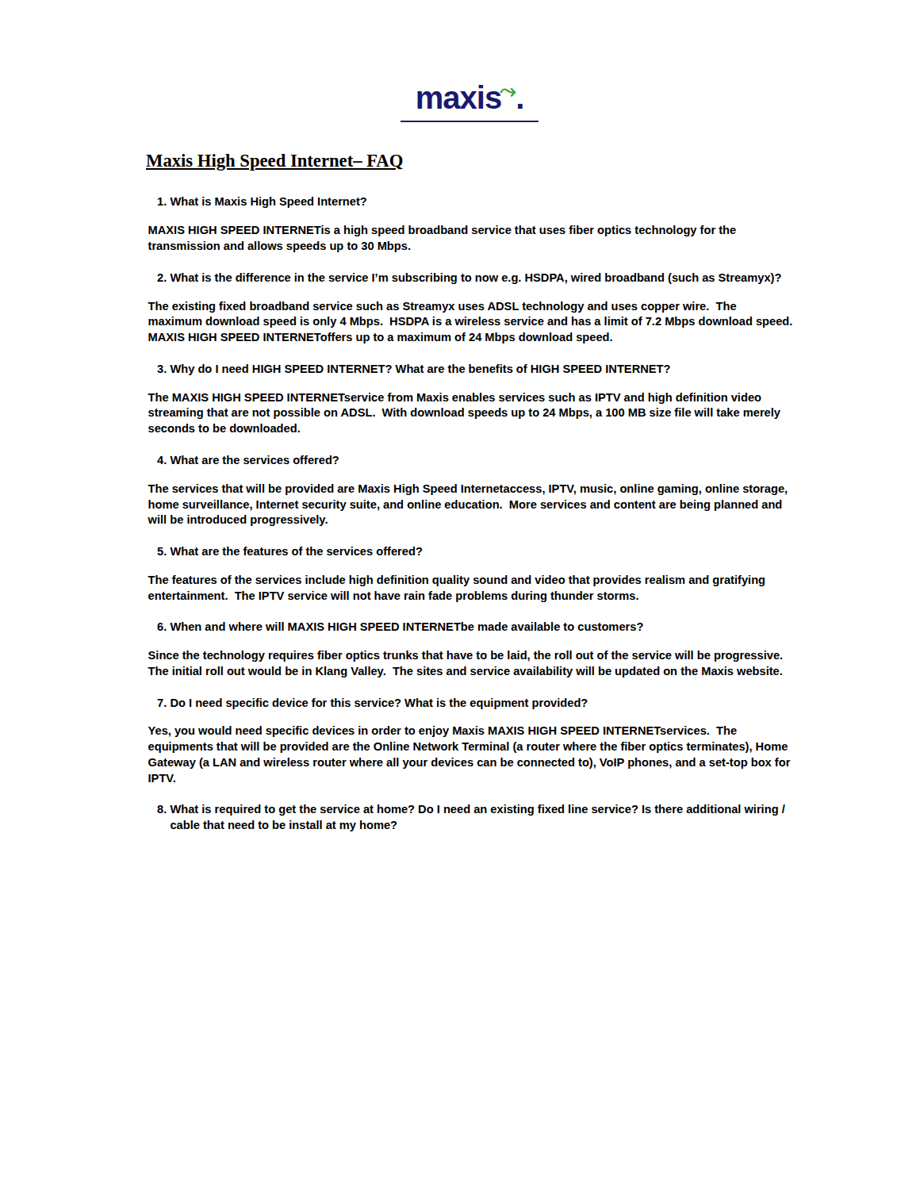maxis⤳.
Maxis High Speed Internet– FAQ
What is Maxis High Speed Internet?
MAXIS HIGH SPEED INTERNETis a high speed broadband service that uses fiber optics technology for the transmission and allows speeds up to 30 Mbps.
What is the difference in the service I’m subscribing to now e.g. HSDPA, wired broadband (such as Streamyx)?
The existing fixed broadband service such as Streamyx uses ADSL technology and uses copper wire. The maximum download speed is only 4 Mbps. HSDPA is a wireless service and has a limit of 7.2 Mbps download speed. MAXIS HIGH SPEED INTERNEToffers up to a maximum of 24 Mbps download speed.
Why do I need HIGH SPEED INTERNET? What are the benefits of HIGH SPEED INTERNET?
The MAXIS HIGH SPEED INTERNETservice from Maxis enables services such as IPTV and high definition video streaming that are not possible on ADSL. With download speeds up to 24 Mbps, a 100 MB size file will take merely seconds to be downloaded.
What are the services offered?
The services that will be provided are Maxis High Speed Internetaccess, IPTV, music, online gaming, online storage, home surveillance, Internet security suite, and online education. More services and content are being planned and will be introduced progressively.
What are the features of the services offered?
The features of the services include high definition quality sound and video that provides realism and gratifying entertainment. The IPTV service will not have rain fade problems during thunder storms.
When and where will MAXIS HIGH SPEED INTERNETbe made available to customers?
Since the technology requires fiber optics trunks that have to be laid, the roll out of the service will be progressive. The initial roll out would be in Klang Valley. The sites and service availability will be updated on the Maxis website.
Do I need specific device for this service? What is the equipment provided?
Yes, you would need specific devices in order to enjoy Maxis MAXIS HIGH SPEED INTERNETservices. The equipments that will be provided are the Online Network Terminal (a router where the fiber optics terminates), Home Gateway (a LAN and wireless router where all your devices can be connected to), VoIP phones, and a set-top box for IPTV.
What is required to get the service at home? Do I need an existing fixed line service? Is there additional wiring / cable that need to be install at my home?